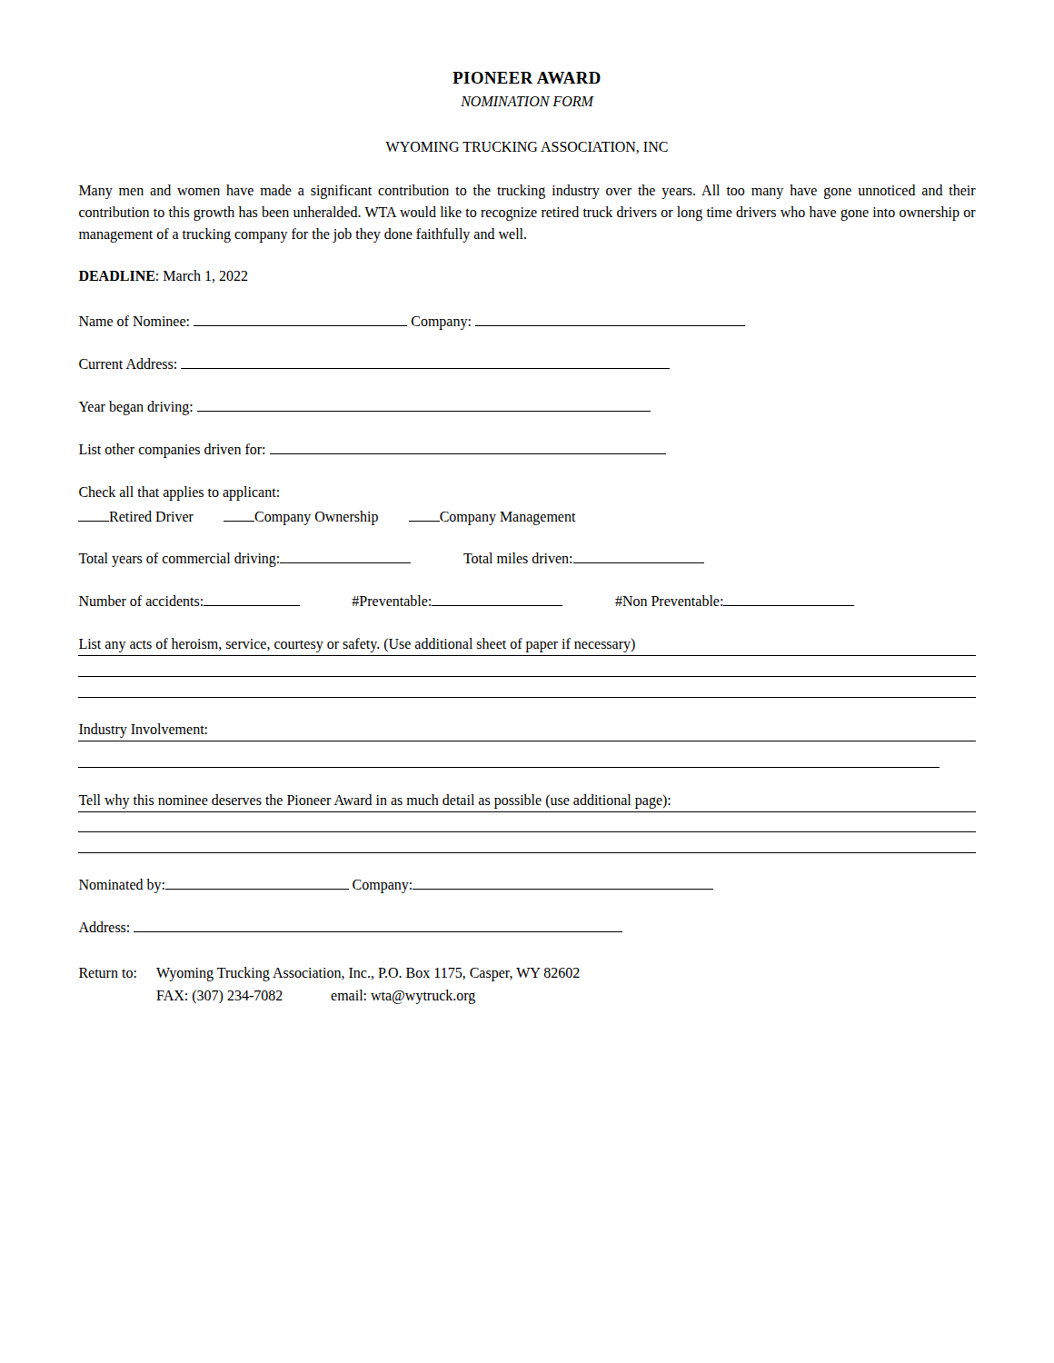PIONEER AWARD
NOMINATION FORM
WYOMING TRUCKING ASSOCIATION, INC
Many men and women have made a significant contribution to the trucking industry over the years. All too many have gone unnoticed and their contribution to this growth has been unheralded. WTA would like to recognize retired truck drivers or long time drivers who have gone into ownership or management of a trucking company for the job they done faithfully and well.
DEADLINE: March 1, 2022
Name of Nominee: Company:
Current Address:
Year began driving:
List other companies driven for:
Check all that applies to applicant:
Retired Driver Company Ownership Company Management
Total years of commercial driving: Total miles driven:
Number of accidents: #Preventable: #Non Preventable:
List any acts of heroism, service, courtesy or safety. (Use additional sheet of paper if necessary)
Industry Involvement:
Tell why this nominee deserves the Pioneer Award in as much detail as possible (use additional page):
Nominated by: Company:
Address:
Return to:
Wyoming Trucking Association, Inc., P.O. Box 1175, Casper, WY 82602
FAX: (307) 234-7082 email: wta@wytruck.org